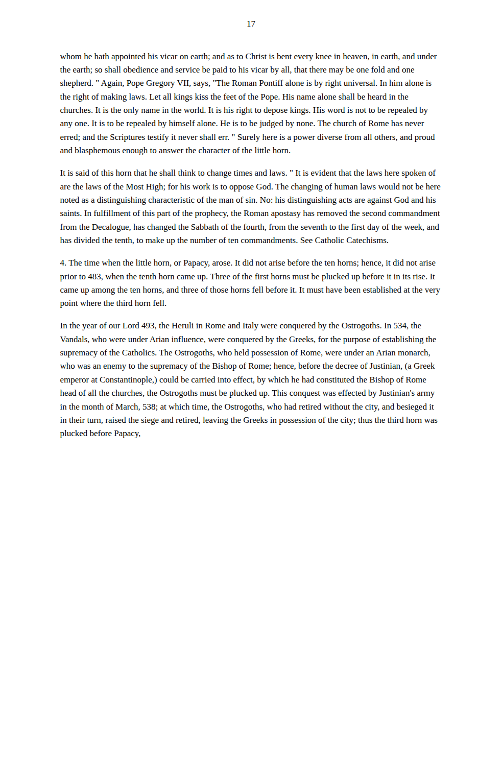17
whom he hath appointed his vicar on earth; and as to Christ is bent every knee in heaven, in earth, and under the earth; so shall obedience and service be paid to his vicar by all, that there may be one fold and one shepherd. " Again, Pope Gregory VII, says, "The Roman Pontiff alone is by right universal. In him alone is the right of making laws. Let all kings kiss the feet of the Pope. His name alone shall be heard in the churches. It is the only name in the world. It is his right to depose kings. His word is not to be repealed by any one. It is to be repealed by himself alone. He is to be judged by none. The church of Rome has never erred; and the Scriptures testify it never shall err. " Surely here is a power diverse from all others, and proud and blasphemous enough to answer the character of the little horn.
It is said of this horn that he shall think to change times and laws. " It is evident that the laws here spoken of are the laws of the Most High; for his work is to oppose God. The changing of human laws would not be here noted as a distinguishing characteristic of the man of sin. No: his distinguishing acts are against God and his saints. In fulfillment of this part of the prophecy, the Roman apostasy has removed the second commandment from the Decalogue, has changed the Sabbath of the fourth, from the seventh to the first day of the week, and has divided the tenth, to make up the number of ten commandments. See Catholic Catechisms.
4. The time when the little horn, or Papacy, arose. It did not arise before the ten horns; hence, it did not arise prior to 483, when the tenth horn came up. Three of the first horns must be plucked up before it in its rise. It came up among the ten horns, and three of those horns fell before it. It must have been established at the very point where the third horn fell.
In the year of our Lord 493, the Heruli in Rome and Italy were conquered by the Ostrogoths. In 534, the Vandals, who were under Arian influence, were conquered by the Greeks, for the purpose of establishing the supremacy of the Catholics. The Ostrogoths, who held possession of Rome, were under an Arian monarch, who was an enemy to the supremacy of the Bishop of Rome; hence, before the decree of Justinian, (a Greek emperor at Constantinople,) could be carried into effect, by which he had constituted the Bishop of Rome head of all the churches, the Ostrogoths must be plucked up. This conquest was effected by Justinian's army in the month of March, 538; at which time, the Ostrogoths, who had retired without the city, and besieged it in their turn, raised the siege and retired, leaving the Greeks in possession of the city; thus the third horn was plucked before Papacy,